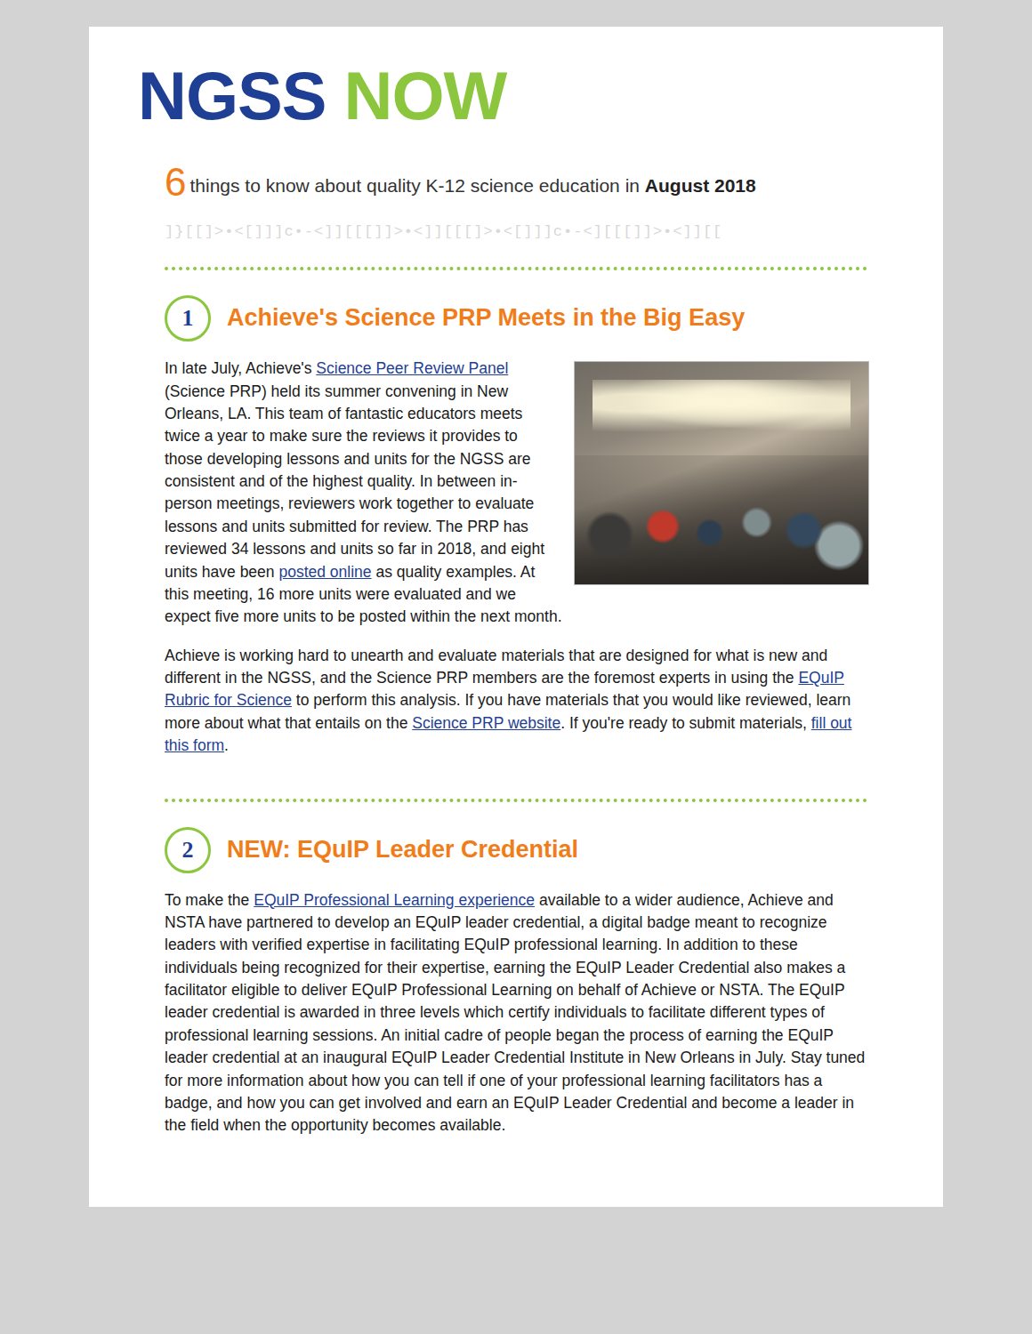NGSS NOW
6things to know about quality K-12 science education in August 2018
]}[[]>•<[]]]c•-<]][[[]]>•<]][[[]>•<[]]]c•-<][[[]]>•<]][[
1
Achieve's Science PRP Meets in the Big Easy
In late July, Achieve's Science Peer Review Panel (Science PRP) held its summer convening in New Orleans, LA. This team of fantastic educators meets twice a year to make sure the reviews it provides to those developing lessons and units for the NGSS are consistent and of the highest quality. In between in-person meetings, reviewers work together to evaluate lessons and units submitted for review. The PRP has reviewed 34 lessons and units so far in 2018, and eight units have been posted online as quality examples. At this meeting, 16 more units were evaluated and we expect five more units to be posted within the next month.
Achieve is working hard to unearth and evaluate materials that are designed for what is new and different in the NGSS, and the Science PRP members are the foremost experts in using the EQuIP Rubric for Science to perform this analysis. If you have materials that you would like reviewed, learn more about what that entails on the Science PRP website. If you're ready to submit materials, fill out this form.
2
NEW: EQuIP Leader Credential
To make the EQuIP Professional Learning experience available to a wider audience, Achieve and NSTA have partnered to develop an EQuIP leader credential, a digital badge meant to recognize leaders with verified expertise in facilitating EQuIP professional learning. In addition to these individuals being recognized for their expertise, earning the EQuIP Leader Credential also makes a facilitator eligible to deliver EQuIP Professional Learning on behalf of Achieve or NSTA. The EQuIP leader credential is awarded in three levels which certify individuals to facilitate different types of professional learning sessions. An initial cadre of people began the process of earning the EQuIP leader credential at an inaugural EQuIP Leader Credential Institute in New Orleans in July. Stay tuned for more information about how you can tell if one of your professional learning facilitators has a badge, and how you can get involved and earn an EQuIP Leader Credential and become a leader in the field when the opportunity becomes available.